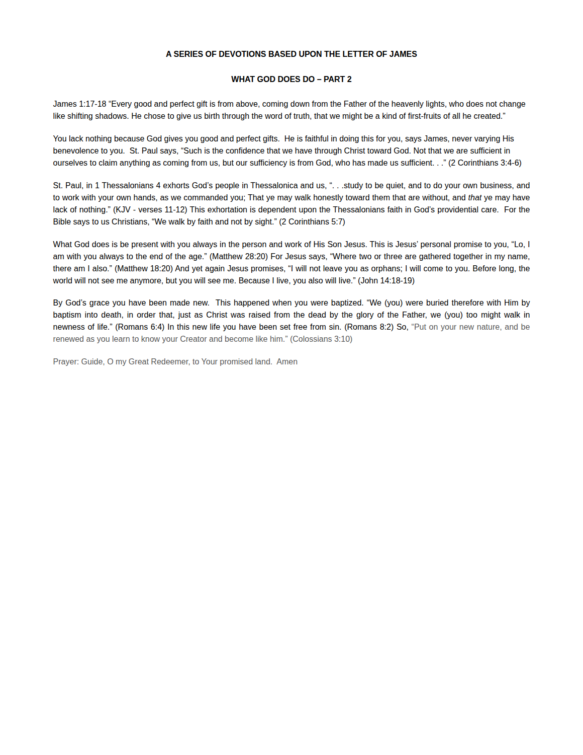A SERIES OF DEVOTIONS BASED UPON THE LETTER OF JAMES
WHAT GOD DOES DO – PART 2
James 1:17-18 “Every good and perfect gift is from above, coming down from the Father of the heavenly lights, who does not change like shifting shadows. He chose to give us birth through the word of truth, that we might be a kind of first-fruits of all he created.”
You lack nothing because God gives you good and perfect gifts. He is faithful in doing this for you, says James, never varying His benevolence to you. St. Paul says, “Such is the confidence that we have through Christ toward God. Not that we are sufficient in ourselves to claim anything as coming from us, but our sufficiency is from God, who has made us sufficient. . .” (2 Corinthians 3:4-6)
St. Paul, in 1 Thessalonians 4 exhorts God’s people in Thessalonica and us, “. . .study to be quiet, and to do your own business, and to work with your own hands, as we commanded you; That ye may walk honestly toward them that are without, and that ye may have lack of nothing.” (KJV - verses 11-12) This exhortation is dependent upon the Thessalonians faith in God’s providential care. For the Bible says to us Christians, “We walk by faith and not by sight.” (2 Corinthians 5:7)
What God does is be present with you always in the person and work of His Son Jesus. This is Jesus’ personal promise to you, “Lo, I am with you always to the end of the age.” (Matthew 28:20) For Jesus says, “Where two or three are gathered together in my name, there am I also.” (Matthew 18:20) And yet again Jesus promises, “I will not leave you as orphans; I will come to you. Before long, the world will not see me anymore, but you will see me. Because I live, you also will live.” (John 14:18-19)
By God’s grace you have been made new. This happened when you were baptized. “We (you) were buried therefore with Him by baptism into death, in order that, just as Christ was raised from the dead by the glory of the Father, we (you) too might walk in newness of life.” (Romans 6:4) In this new life you have been set free from sin. (Romans 8:2) So, “Put on your new nature, and be renewed as you learn to know your Creator and become like him.” (Colossians 3:10)
Prayer: Guide, O my Great Redeemer, to Your promised land. Amen